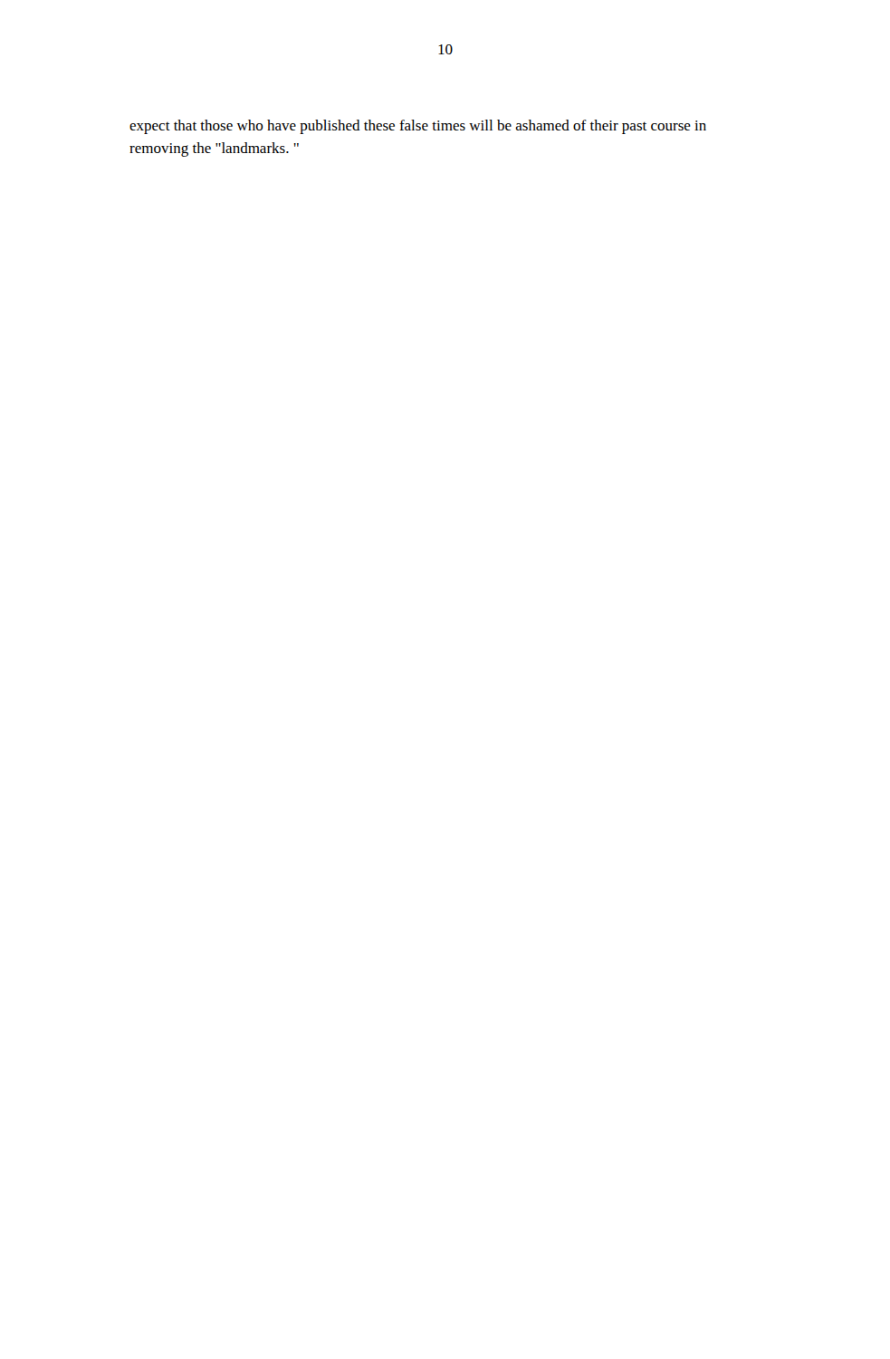10
expect that those who have published these false times will be ashamed of their past course in removing the "landmarks. "